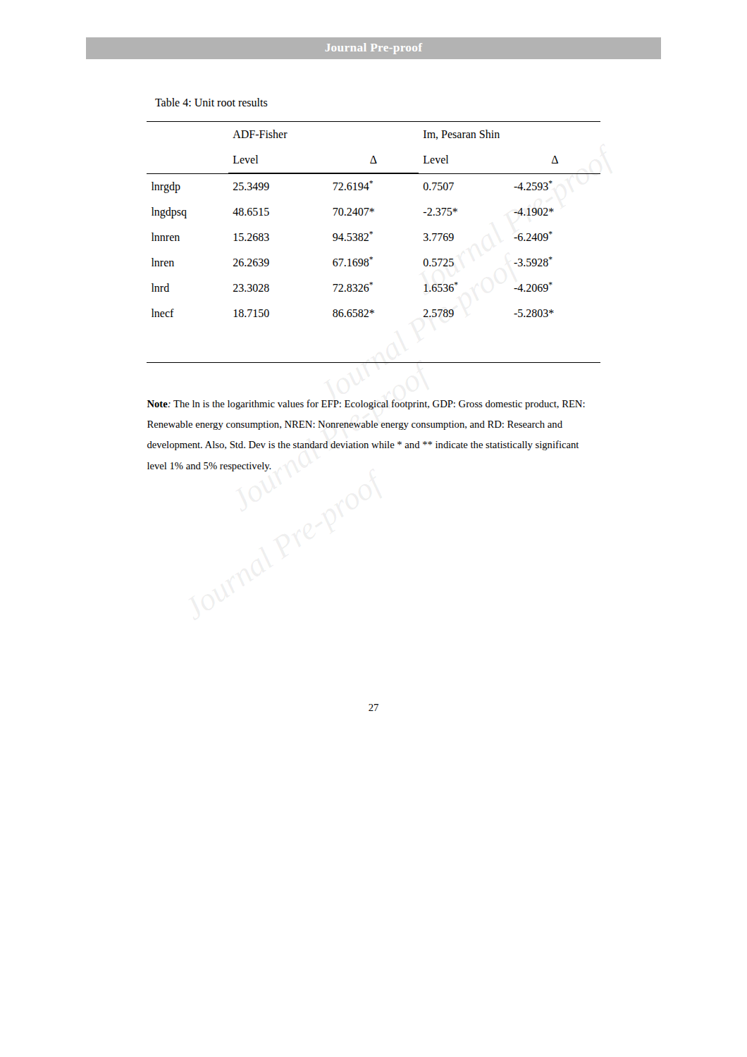Journal Pre-proof
Table 4: Unit root results
| | ADF-Fisher | Im, Pesaran Shin |
| | Level | Δ | Level | Δ |
| lnrgdp | 25.3499 | 72.6194 * | 0.7507 | -4.2593 * |
| lngdpsq | 48.6515 | 70.2407* | -2.375* | -4.1902* |
| lnnren | 15.2683 | 94.5382 * | 3.7769 | -6.2409 * |
| lnren | 26.2639 | 67.1698 * | 0.5725 | -3.5928 * |
| lnrd | 23.3028 | 72.8326 * | 1.6536 * | -4.2069 * |
| lnecf | 18.7150 | 86.6582* | 2.5789 | -5.2803* |
Note: The ln is the logarithmic values for EFP: Ecological footprint, GDP: Gross domestic product, REN: Renewable energy consumption, NREN: Nonrenewable energy consumption, and RD: Research and development. Also, Std. Dev is the standard deviation while * and ** indicate the statistically significant level 1% and 5% respectively.
Journal Pre-proof
Journal Pre-proof
Journal Pre-proof
Journal Pre-proof
27